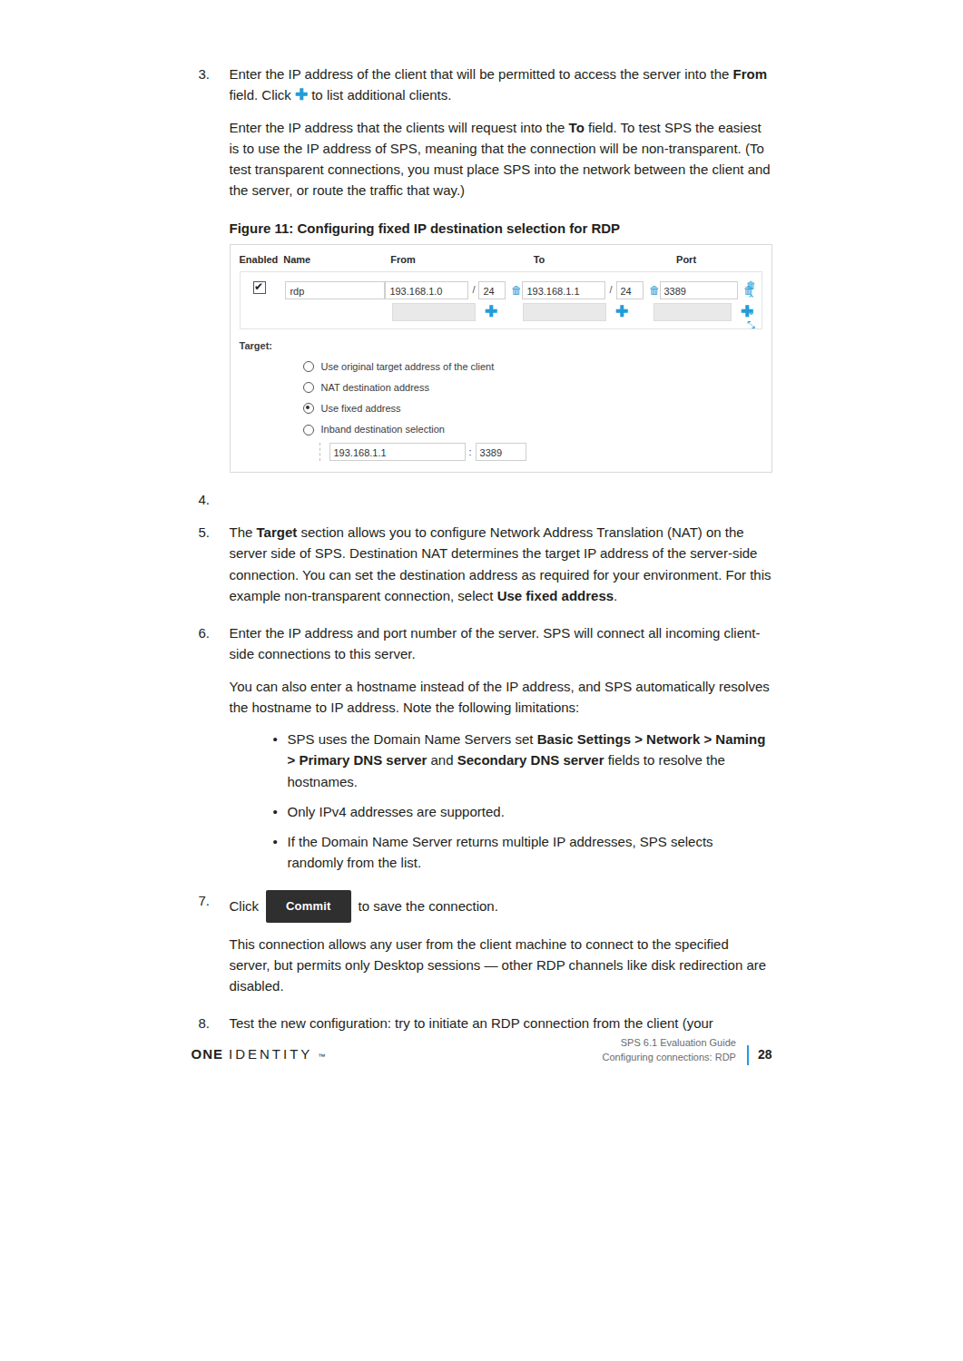Enter the IP address of the client that will be permitted to access the server into the From field. Click ✚ to list additional clients.
Enter the IP address that the clients will request into the To field. To test SPS the easiest is to use the IP address of SPS, meaning that the connection will be non-transparent. (To test transparent connections, you must place SPS into the network between the client and the server, or route the traffic that way.)
Figure 11: Configuring fixed IP destination selection for RDP
Enabled Name From To Port
🗑
⌃
⌄
⤡
rdp
193.168.1.0 / 24 🗑
193.168.1.1 / 24 🗑
3389 🗑
✚
✚
✚
Target:
Use original target address of the client
NAT destination address
Use fixed address
Inband destination selection
193.168.1.1 : 3389
The Target section allows you to configure Network Address Translation (NAT) on the server side of SPS. Destination NAT determines the target IP address of the server-side connection. You can set the destination address as required for your environment. For this example non-transparent connection, select Use fixed address.
Enter the IP address and port number of the server. SPS will connect all incoming client-side connections to this server.
You can also enter a hostname instead of the IP address, and SPS automatically resolves the hostname to IP address. Note the following limitations:
SPS uses the Domain Name Servers set Basic Settings > Network > Naming > Primary DNS server and Secondary DNS server fields to resolve the hostnames.
Only IPv4 addresses are supported.
If the Domain Name Server returns multiple IP addresses, SPS selects randomly from the list.
Click Commit to save the connection.
This connection allows any user from the client machine to connect to the specified server, but permits only Desktop sessions — other RDP channels like disk redirection are disabled.
Test the new configuration: try to initiate an RDP connection from the client (your
ONE IDENTITY™
SPS 6.1 Evaluation Guide
Configuring connections: RDP
28